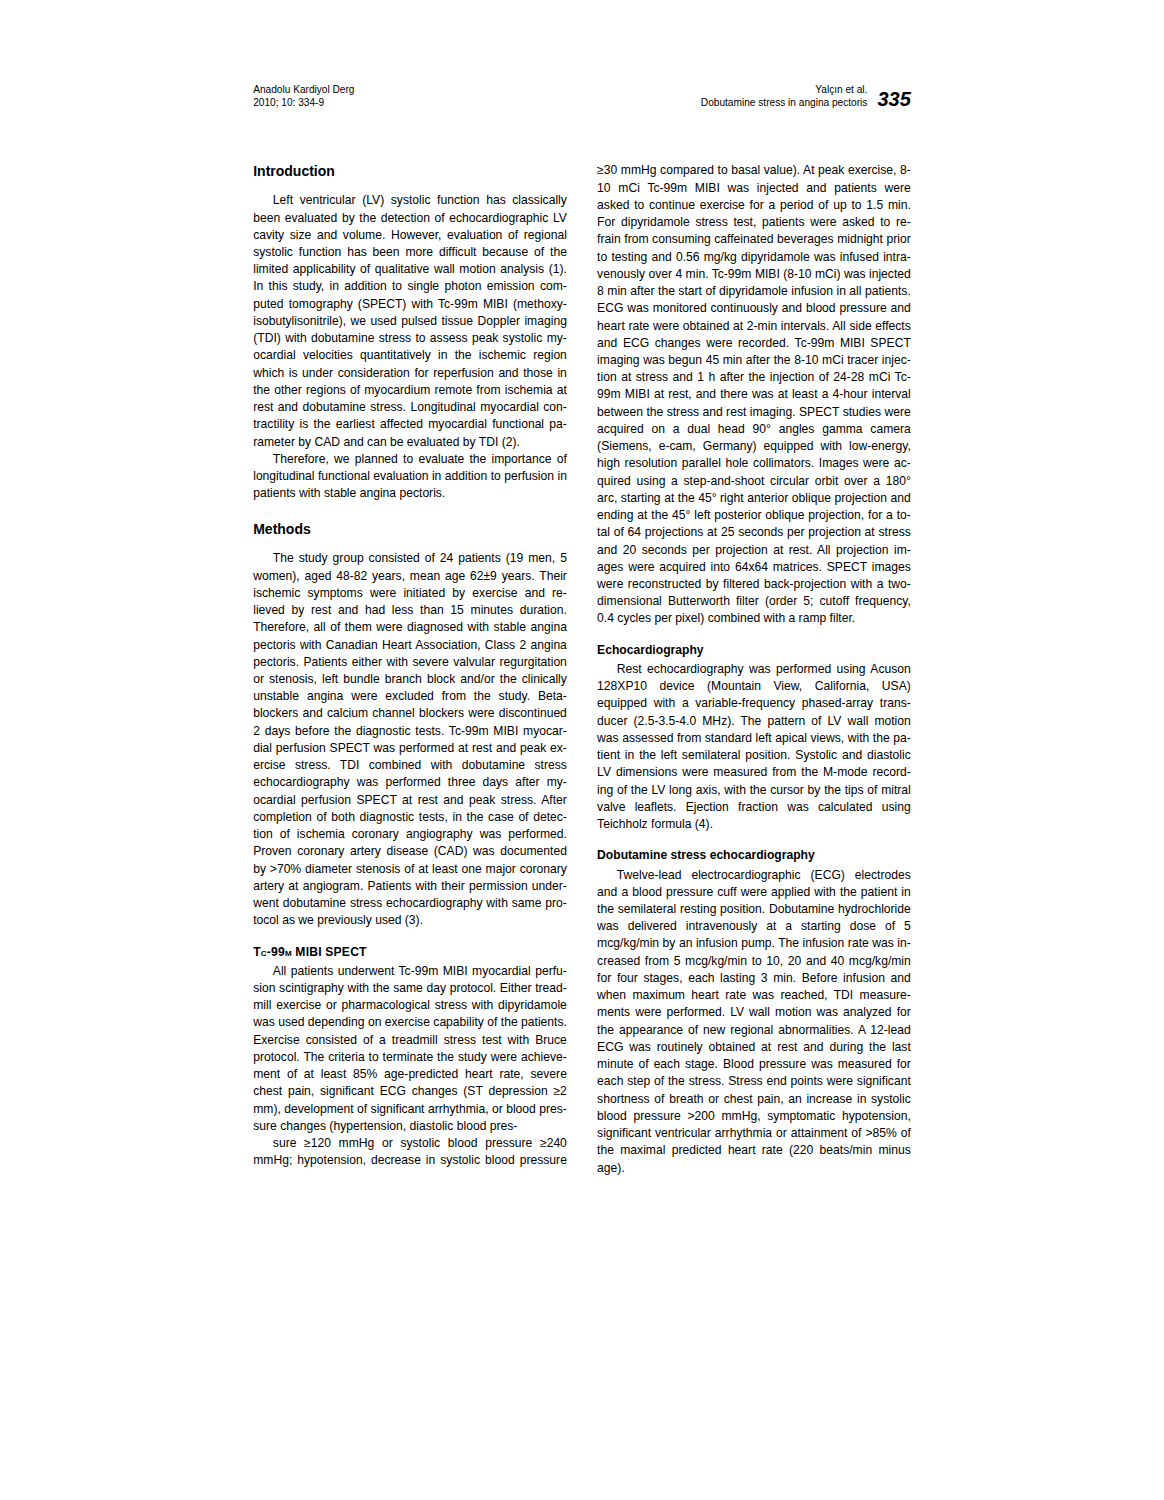Anadolu Kardiyol Derg
2010; 10: 334-9
Yalçın et al.
Dobutamine stress in angina pectoris
335
Introduction
Left ventricular (LV) systolic function has classically been evaluated by the detection of echocardiographic LV cavity size and volume. However, evaluation of regional systolic function has been more difficult because of the limited applicability of qualitative wall motion analysis (1). In this study, in addition to single photon emission computed tomography (SPECT) with Tc-99m MIBI (methoxyisobutylisonitrile), we used pulsed tissue Doppler imaging (TDI) with dobutamine stress to assess peak systolic myocardial velocities quantitatively in the ischemic region which is under consideration for reperfusion and those in the other regions of myocardium remote from ischemia at rest and dobutamine stress. Longitudinal myocardial contractility is the earliest affected myocardial functional parameter by CAD and can be evaluated by TDI (2).
Therefore, we planned to evaluate the importance of longitudinal functional evaluation in addition to perfusion in patients with stable angina pectoris.
Methods
The study group consisted of 24 patients (19 men, 5 women), aged 48-82 years, mean age 62±9 years. Their ischemic symptoms were initiated by exercise and relieved by rest and had less than 15 minutes duration. Therefore, all of them were diagnosed with stable angina pectoris with Canadian Heart Association, Class 2 angina pectoris. Patients either with severe valvular regurgitation or stenosis, left bundle branch block and/or the clinically unstable angina were excluded from the study. Beta-blockers and calcium channel blockers were discontinued 2 days before the diagnostic tests. Tc-99m MIBI myocardial perfusion SPECT was performed at rest and peak exercise stress. TDI combined with dobutamine stress echocardiography was performed three days after myocardial perfusion SPECT at rest and peak stress. After completion of both diagnostic tests, in the case of detection of ischemia coronary angiography was performed. Proven coronary artery disease (CAD) was documented by >70% diameter stenosis of at least one major coronary artery at angiogram. Patients with their permission underwent dobutamine stress echocardiography with same protocol as we previously used (3).
Tc-99m MIBI SPECT
All patients underwent Tc-99m MIBI myocardial perfusion scintigraphy with the same day protocol. Either treadmill exercise or pharmacological stress with dipyridamole was used depending on exercise capability of the patients. Exercise consisted of a treadmill stress test with Bruce protocol. The criteria to terminate the study were achievement of at least 85% age-predicted heart rate, severe chest pain, significant ECG changes (ST depression ≥2 mm), development of significant arrhythmia, or blood pressure changes (hypertension, diastolic blood pres-
sure ≥120 mmHg or systolic blood pressure ≥240 mmHg; hypotension, decrease in systolic blood pressure ≥30 mmHg compared to basal value). At peak exercise, 8-10 mCi Tc-99m MIBI was injected and patients were asked to continue exercise for a period of up to 1.5 min. For dipyridamole stress test, patients were asked to refrain from consuming caffeinated beverages midnight prior to testing and 0.56 mg/kg dipyridamole was infused intravenously over 4 min. Tc-99m MIBI (8-10 mCi) was injected 8 min after the start of dipyridamole infusion in all patients. ECG was monitored continuously and blood pressure and heart rate were obtained at 2-min intervals. All side effects and ECG changes were recorded. Tc-99m MIBI SPECT imaging was begun 45 min after the 8-10 mCi tracer injection at stress and 1 h after the injection of 24-28 mCi Tc-99m MIBI at rest, and there was at least a 4-hour interval between the stress and rest imaging. SPECT studies were acquired on a dual head 90° angles gamma camera (Siemens, e-cam, Germany) equipped with low-energy, high resolution parallel hole collimators. Images were acquired using a step-and-shoot circular orbit over a 180° arc, starting at the 45° right anterior oblique projection and ending at the 45° left posterior oblique projection, for a total of 64 projections at 25 seconds per projection at stress and 20 seconds per projection at rest. All projection images were acquired into 64x64 matrices. SPECT images were reconstructed by filtered back-projection with a two-dimensional Butterworth filter (order 5; cutoff frequency, 0.4 cycles per pixel) combined with a ramp filter.
Echocardiography
Rest echocardiography was performed using Acuson 128XP10 device (Mountain View, California, USA) equipped with a variable-frequency phased-array transducer (2.5-3.5-4.0 MHz). The pattern of LV wall motion was assessed from standard left apical views, with the patient in the left semilateral position. Systolic and diastolic LV dimensions were measured from the M-mode recording of the LV long axis, with the cursor by the tips of mitral valve leaflets. Ejection fraction was calculated using Teichholz formula (4).
Dobutamine stress echocardiography
Twelve-lead electrocardiographic (ECG) electrodes and a blood pressure cuff were applied with the patient in the semilateral resting position. Dobutamine hydrochloride was delivered intravenously at a starting dose of 5 mcg/kg/min by an infusion pump. The infusion rate was increased from 5 mcg/kg/min to 10, 20 and 40 mcg/kg/min for four stages, each lasting 3 min. Before infusion and when maximum heart rate was reached, TDI measurements were performed. LV wall motion was analyzed for the appearance of new regional abnormalities. A 12-lead ECG was routinely obtained at rest and during the last minute of each stage. Blood pressure was measured for each step of the stress. Stress end points were significant shortness of breath or chest pain, an increase in systolic blood pressure >200 mmHg, symptomatic hypotension, significant ventricular arrhythmia or attainment of >85% of the maximal predicted heart rate (220 beats/min minus age).